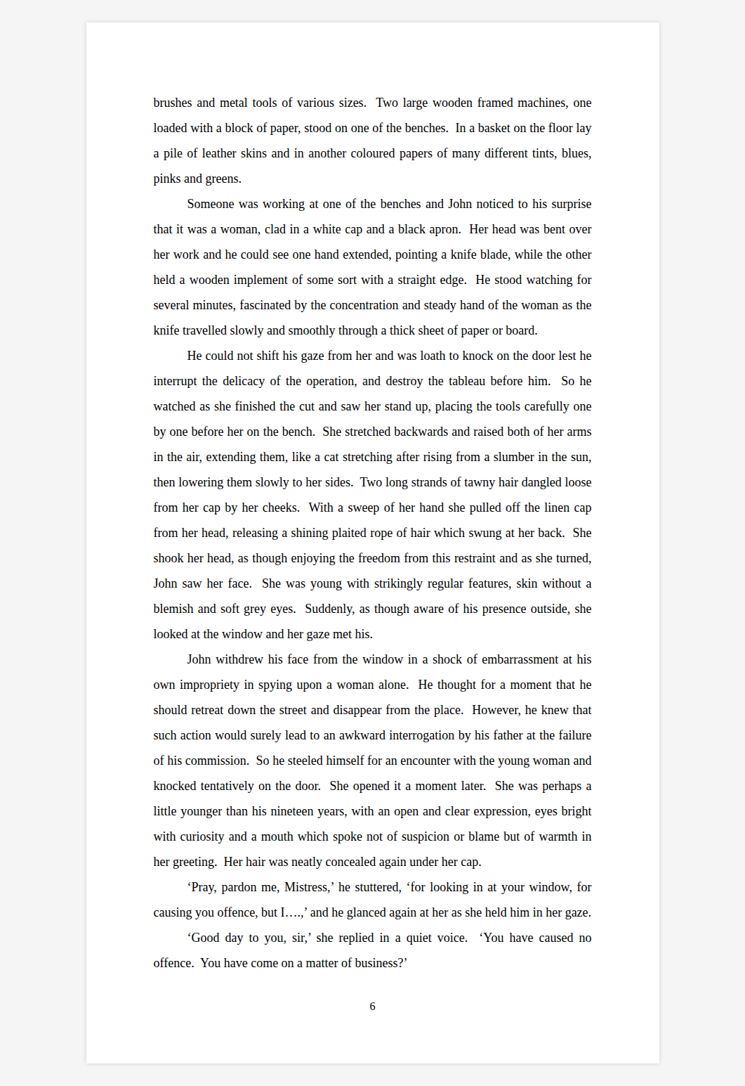brushes and metal tools of various sizes. Two large wooden framed machines, one loaded with a block of paper, stood on one of the benches. In a basket on the floor lay a pile of leather skins and in another coloured papers of many different tints, blues, pinks and greens.
Someone was working at one of the benches and John noticed to his surprise that it was a woman, clad in a white cap and a black apron. Her head was bent over her work and he could see one hand extended, pointing a knife blade, while the other held a wooden implement of some sort with a straight edge. He stood watching for several minutes, fascinated by the concentration and steady hand of the woman as the knife travelled slowly and smoothly through a thick sheet of paper or board.
He could not shift his gaze from her and was loath to knock on the door lest he interrupt the delicacy of the operation, and destroy the tableau before him. So he watched as she finished the cut and saw her stand up, placing the tools carefully one by one before her on the bench. She stretched backwards and raised both of her arms in the air, extending them, like a cat stretching after rising from a slumber in the sun, then lowering them slowly to her sides. Two long strands of tawny hair dangled loose from her cap by her cheeks. With a sweep of her hand she pulled off the linen cap from her head, releasing a shining plaited rope of hair which swung at her back. She shook her head, as though enjoying the freedom from this restraint and as she turned, John saw her face. She was young with strikingly regular features, skin without a blemish and soft grey eyes. Suddenly, as though aware of his presence outside, she looked at the window and her gaze met his.
John withdrew his face from the window in a shock of embarrassment at his own impropriety in spying upon a woman alone. He thought for a moment that he should retreat down the street and disappear from the place. However, he knew that such action would surely lead to an awkward interrogation by his father at the failure of his commission. So he steeled himself for an encounter with the young woman and knocked tentatively on the door. She opened it a moment later. She was perhaps a little younger than his nineteen years, with an open and clear expression, eyes bright with curiosity and a mouth which spoke not of suspicion or blame but of warmth in her greeting. Her hair was neatly concealed again under her cap.
‘Pray, pardon me, Mistress,’ he stuttered, ‘for looking in at your window, for causing you offence, but I….,’ and he glanced again at her as she held him in her gaze.
‘Good day to you, sir,’ she replied in a quiet voice. ‘You have caused no offence. You have come on a matter of business?’
6